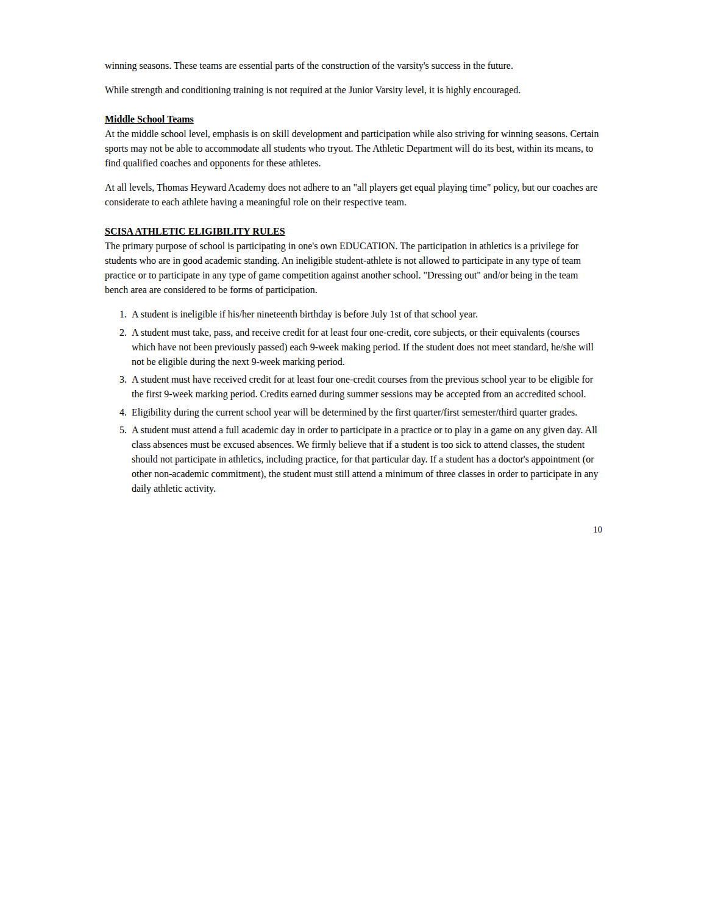winning seasons. These teams are essential parts of the construction of the varsity's success in the future.
While strength and conditioning training is not required at the Junior Varsity level, it is highly encouraged.
Middle School Teams
At the middle school level, emphasis is on skill development and participation while also striving for winning seasons. Certain sports may not be able to accommodate all students who tryout. The Athletic Department will do its best, within its means, to find qualified coaches and opponents for these athletes.
At all levels, Thomas Heyward Academy does not adhere to an "all players get equal playing time" policy, but our coaches are considerate to each athlete having a meaningful role on their respective team.
SCISA ATHLETIC ELIGIBILITY RULES
The primary purpose of school is participating in one's own EDUCATION. The participation in athletics is a privilege for students who are in good academic standing. An ineligible student-athlete is not allowed to participate in any type of team practice or to participate in any type of game competition against another school. "Dressing out" and/or being in the team bench area are considered to be forms of participation.
A student is ineligible if his/her nineteenth birthday is before July 1st of that school year.
A student must take, pass, and receive credit for at least four one-credit, core subjects, or their equivalents (courses which have not been previously passed) each 9-week making period. If the student does not meet standard, he/she will not be eligible during the next 9-week marking period.
A student must have received credit for at least four one-credit courses from the previous school year to be eligible for the first 9-week marking period. Credits earned during summer sessions may be accepted from an accredited school.
Eligibility during the current school year will be determined by the first quarter/first semester/third quarter grades.
A student must attend a full academic day in order to participate in a practice or to play in a game on any given day. All class absences must be excused absences. We firmly believe that if a student is too sick to attend classes, the student should not participate in athletics, including practice, for that particular day. If a student has a doctor's appointment (or other non-academic commitment), the student must still attend a minimum of three classes in order to participate in any daily athletic activity.
10